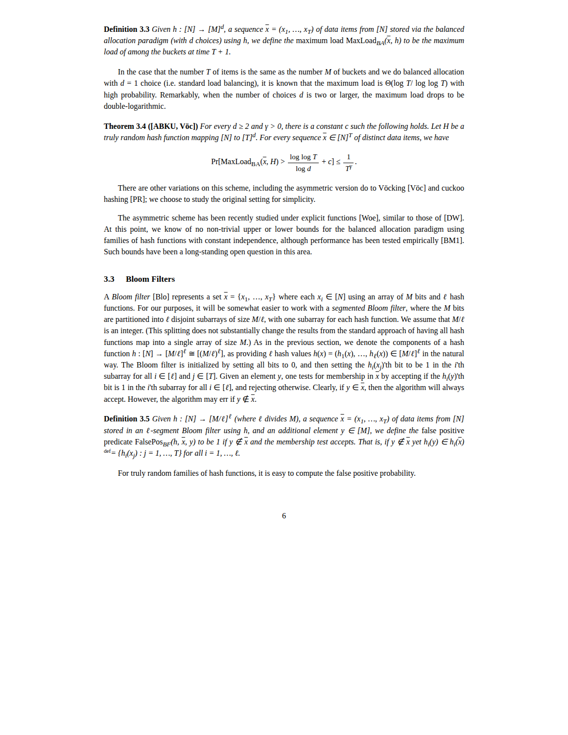Definition 3.3 Given h : [N] → [M]d, a sequence x = (x1, …, xT) of data items from [N] stored via the balanced allocation paradigm (with d choices) using h, we define the maximum load MaxLoadBA(x, h) to be the maximum load of among the buckets at time T + 1.
In the case that the number T of items is the same as the number M of buckets and we do balanced allocation with d = 1 choice (i.e. standard load balancing), it is known that the maximum load is Θ(log T/ log log T) with high probability. Remarkably, when the number of choices d is two or larger, the maximum load drops to be double-logarithmic.
Theorem 3.4 ([ABKU, Vöc]) For every d ≥ 2 and γ > 0, there is a constant c such the following holds. Let H be a truly random hash function mapping [N] to [T]d. For every sequence x ∈ [N]T of distinct data items, we have
Pr[MaxLoadBA(x, H) > log log T log d + c] ≤ 1 Tγ.
There are other variations on this scheme, including the asymmetric version do to Vöcking [Vöc] and cuckoo hashing [PR]; we choose to study the original setting for simplicity.
The asymmetric scheme has been recently studied under explicit functions [Woe], similar to those of [DW]. At this point, we know of no non-trivial upper or lower bounds for the balanced allocation paradigm using families of hash functions with constant independence, although performance has been tested empirically [BM1]. Such bounds have been a long-standing open question in this area.
3.3 Bloom Filters
A Bloom filter [Blo] represents a set x = {x1, …, xT} where each xi ∈ [N] using an array of M bits and ℓ hash functions. For our purposes, it will be somewhat easier to work with a segmented Bloom filter, where the M bits are partitioned into ℓ disjoint subarrays of size M/ℓ, with one subarray for each hash function. We assume that M/ℓ is an integer. (This splitting does not substantially change the results from the standard approach of having all hash functions map into a single array of size M.) As in the previous section, we denote the components of a hash function h : [N] → [M/ℓ]ℓ ≅ [(M/ℓ)ℓ], as providing ℓ hash values h(x) = (h1(x), …, hℓ(x)) ∈ [M/ℓ]ℓ in the natural way. The Bloom filter is initialized by setting all bits to 0, and then setting the hi(xj)'th bit to be 1 in the i'th subarray for all i ∈ [ℓ] and j ∈ [T]. Given an element y, one tests for membership in x by accepting if the hi(y)'th bit is 1 in the i'th subarray for all i ∈ [ℓ], and rejecting otherwise. Clearly, if y ∈ x, then the algorithm will always accept. However, the algorithm may err if y ∉ x.
Definition 3.5 Given h : [N] → [M/ℓ]ℓ (where ℓ divides M), a sequence x = (x1, …, xT) of data items from [N] stored in an ℓ-segment Bloom filter using h, and an additional element y ∈ [M], we define the false positive predicate FalsePosBF(h, x, y) to be 1 if y ∉ x and the membership test accepts. That is, if y ∉ x yet hi(y) ∈ hi(x) def= {hi(xj) : j = 1, …, T} for all i = 1, …, ℓ.
For truly random families of hash functions, it is easy to compute the false positive probability.
6